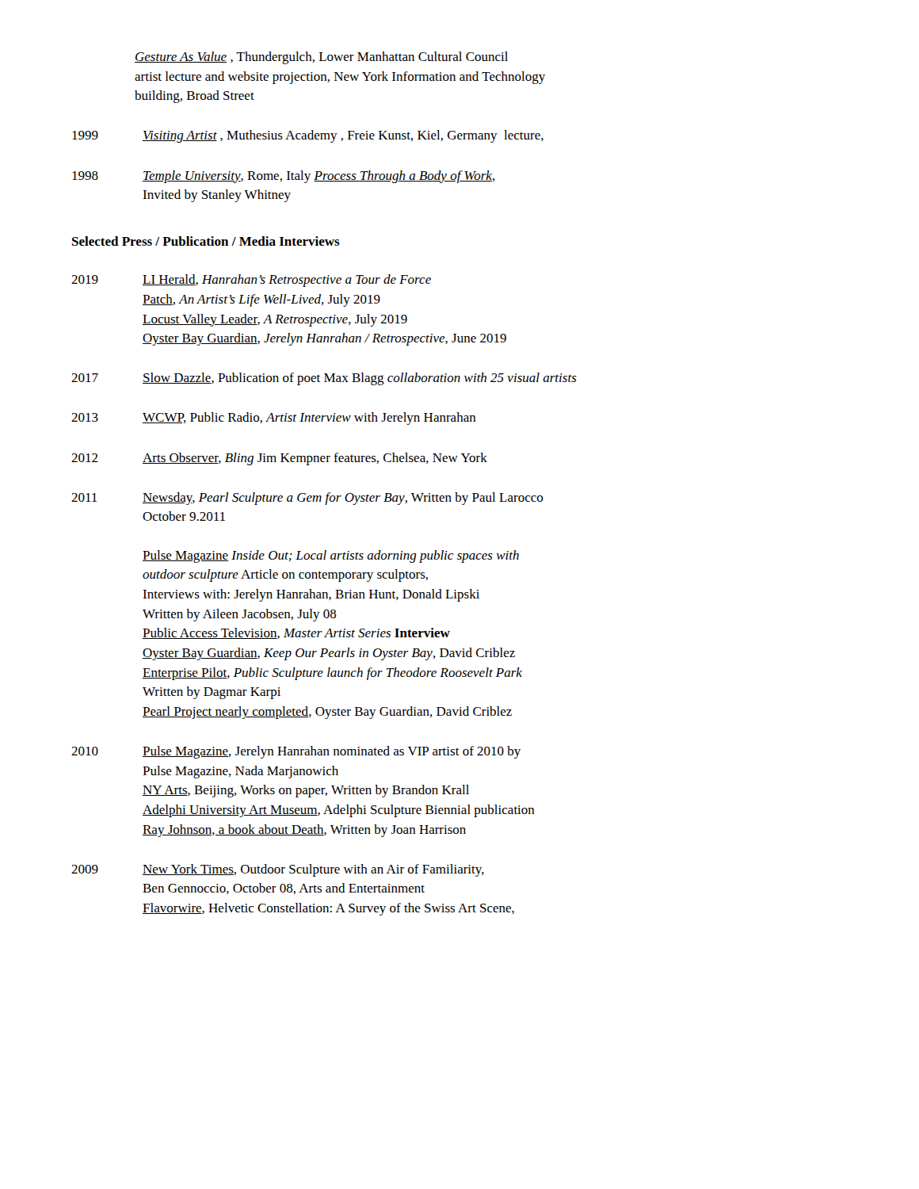Gesture As Value , Thundergulch, Lower Manhattan Cultural Council
artist lecture and website projection, New York Information and Technology
building, Broad Street
1999
Visiting Artist , Muthesius Academy , Freie Kunst, Kiel, Germany lecture,
1998
Temple University, Rome, Italy Process Through a Body of Work,
Invited by Stanley Whitney
Selected Press / Publication / Media Interviews
2019
LI Herald, Hanrahan’s Retrospective a Tour de Force
Patch, An Artist’s Life Well-Lived, July 2019
Locust Valley Leader, A Retrospective, July 2019
Oyster Bay Guardian, Jerelyn Hanrahan / Retrospective, June 2019
2017
Slow Dazzle, Publication of poet Max Blagg collaboration with 25 visual artists
2013
WCWP, Public Radio, Artist Interview with Jerelyn Hanrahan
2012
Arts Observer, Bling Jim Kempner features, Chelsea, New York
2011
Newsday, Pearl Sculpture a Gem for Oyster Bay, Written by Paul Larocco
October 9.2011
Pulse Magazine Inside Out; Local artists adorning public spaces with
outdoor sculpture Article on contemporary sculptors,
Interviews with: Jerelyn Hanrahan, Brian Hunt, Donald Lipski
Written by Aileen Jacobsen, July 08
Public Access Television, Master Artist Series Interview
Oyster Bay Guardian, Keep Our Pearls in Oyster Bay, David Criblez
Enterprise Pilot, Public Sculpture launch for Theodore Roosevelt Park
Written by Dagmar Karpi
Pearl Project nearly completed, Oyster Bay Guardian, David Criblez
2010
Pulse Magazine, Jerelyn Hanrahan nominated as VIP artist of 2010 by
Pulse Magazine, Nada Marjanowich
NY Arts, Beijing, Works on paper, Written by Brandon Krall
Adelphi University Art Museum, Adelphi Sculpture Biennial publication
Ray Johnson, a book about Death, Written by Joan Harrison
2009
New York Times, Outdoor Sculpture with an Air of Familiarity,
Ben Gennoccio, October 08, Arts and Entertainment
Flavorwire, Helvetic Constellation: A Survey of the Swiss Art Scene,